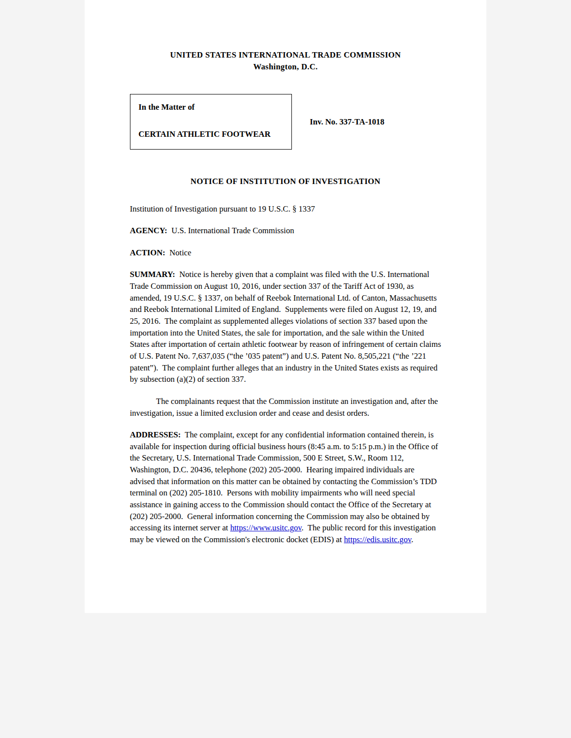UNITED STATES INTERNATIONAL TRADE COMMISSION Washington, D.C.
In the Matter of
CERTAIN ATHLETIC FOOTWEAR
Inv. No. 337-TA-1018
NOTICE OF INSTITUTION OF INVESTIGATION
Institution of Investigation pursuant to 19 U.S.C. § 1337
AGENCY: U.S. International Trade Commission
ACTION: Notice
SUMMARY: Notice is hereby given that a complaint was filed with the U.S. International Trade Commission on August 10, 2016, under section 337 of the Tariff Act of 1930, as amended, 19 U.S.C. § 1337, on behalf of Reebok International Ltd. of Canton, Massachusetts and Reebok International Limited of England. Supplements were filed on August 12, 19, and 25, 2016. The complaint as supplemented alleges violations of section 337 based upon the importation into the United States, the sale for importation, and the sale within the United States after importation of certain athletic footwear by reason of infringement of certain claims of U.S. Patent No. 7,637,035 (“the ’035 patent”) and U.S. Patent No. 8,505,221 (“the ’221 patent”). The complaint further alleges that an industry in the United States exists as required by subsection (a)(2) of section 337.
The complainants request that the Commission institute an investigation and, after the investigation, issue a limited exclusion order and cease and desist orders.
ADDRESSES: The complaint, except for any confidential information contained therein, is available for inspection during official business hours (8:45 a.m. to 5:15 p.m.) in the Office of the Secretary, U.S. International Trade Commission, 500 E Street, S.W., Room 112, Washington, D.C. 20436, telephone (202) 205-2000. Hearing impaired individuals are advised that information on this matter can be obtained by contacting the Commission’s TDD terminal on (202) 205-1810. Persons with mobility impairments who will need special assistance in gaining access to the Commission should contact the Office of the Secretary at (202) 205-2000. General information concerning the Commission may also be obtained by accessing its internet server at https://www.usitc.gov. The public record for this investigation may be viewed on the Commission's electronic docket (EDIS) at https://edis.usitc.gov.